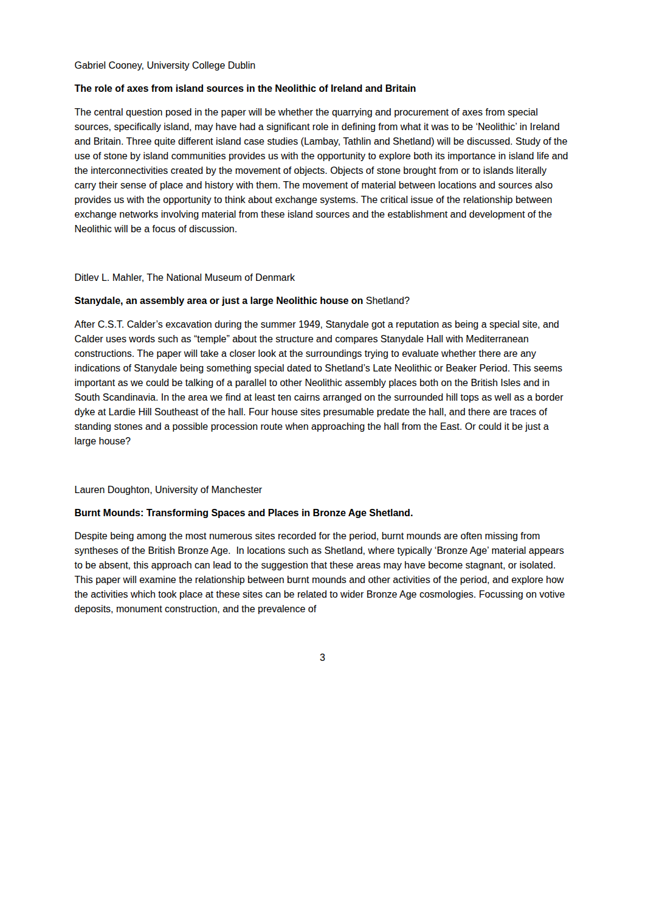Gabriel Cooney, University College Dublin
The role of axes from island sources in the Neolithic of Ireland and Britain
The central question posed in the paper will be whether the quarrying and procurement of axes from special sources, specifically island, may have had a significant role in defining from what it was to be ‘Neolithic’ in Ireland and Britain. Three quite different island case studies (Lambay, Tathlin and Shetland) will be discussed. Study of the use of stone by island communities provides us with the opportunity to explore both its importance in island life and the interconnectivities created by the movement of objects. Objects of stone brought from or to islands literally carry their sense of place and history with them. The movement of material between locations and sources also provides us with the opportunity to think about exchange systems. The critical issue of the relationship between exchange networks involving material from these island sources and the establishment and development of the Neolithic will be a focus of discussion.
Ditlev L. Mahler, The National Museum of Denmark
Stanydale, an assembly area or just a large Neolithic house on Shetland?
After C.S.T. Calder’s excavation during the summer 1949, Stanydale got a reputation as being a special site, and Calder uses words such as “temple” about the structure and compares Stanydale Hall with Mediterranean constructions. The paper will take a closer look at the surroundings trying to evaluate whether there are any indications of Stanydale being something special dated to Shetland’s Late Neolithic or Beaker Period. This seems important as we could be talking of a parallel to other Neolithic assembly places both on the British Isles and in South Scandinavia. In the area we find at least ten cairns arranged on the surrounded hill tops as well as a border dyke at Lardie Hill Southeast of the hall. Four house sites presumable predate the hall, and there are traces of standing stones and a possible procession route when approaching the hall from the East. Or could it be just a large house?
Lauren Doughton, University of Manchester
Burnt Mounds: Transforming Spaces and Places in Bronze Age Shetland.
Despite being among the most numerous sites recorded for the period, burnt mounds are often missing from syntheses of the British Bronze Age. In locations such as Shetland, where typically ‘Bronze Age’ material appears to be absent, this approach can lead to the suggestion that these areas may have become stagnant, or isolated.
This paper will examine the relationship between burnt mounds and other activities of the period, and explore how the activities which took place at these sites can be related to wider Bronze Age cosmologies. Focussing on votive deposits, monument construction, and the prevalence of
3